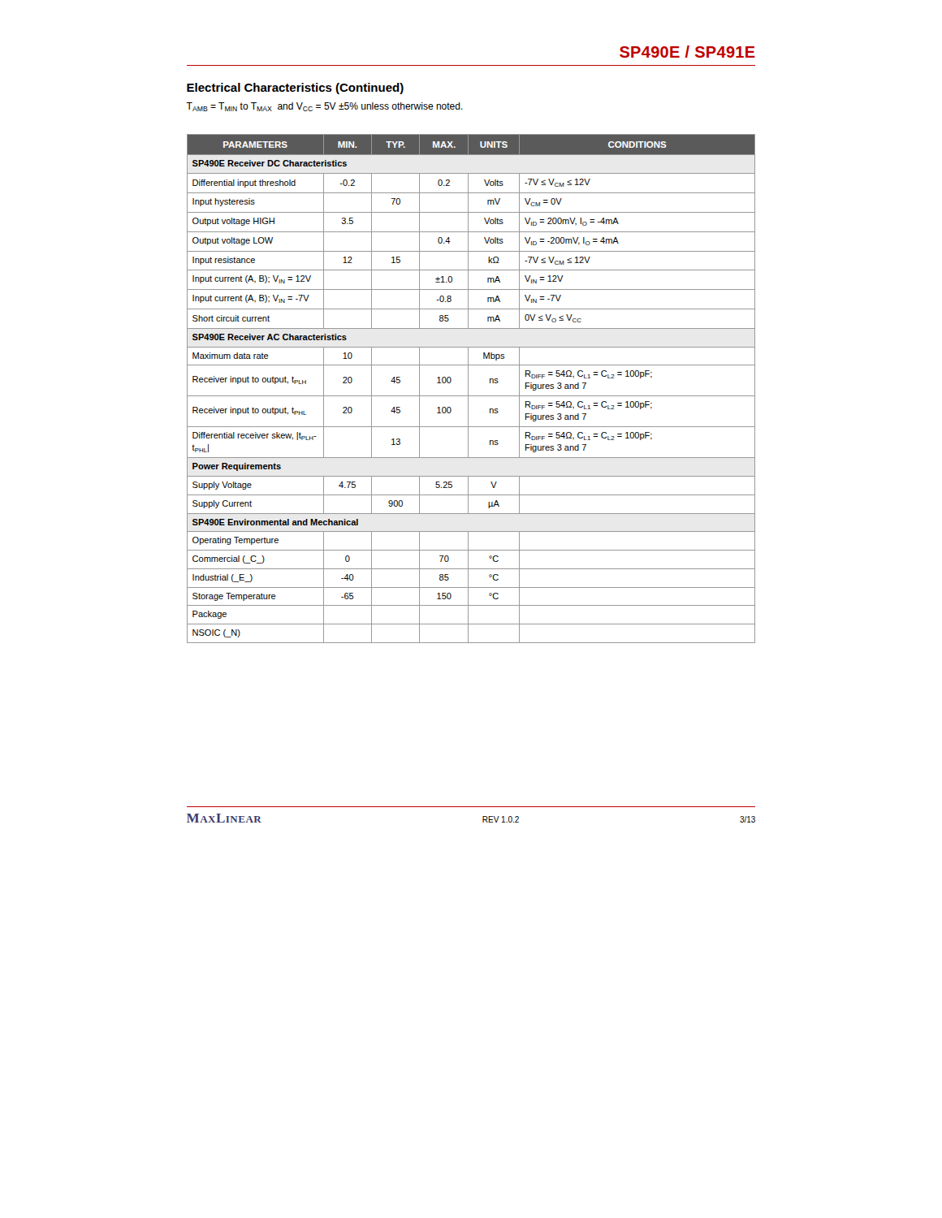SP490E / SP491E
Electrical Characteristics (Continued)
TAMB = TMIN to TMAX and VCC = 5V ±5% unless otherwise noted.
| PARAMETERS | MIN. | TYP. | MAX. | UNITS | CONDITIONS |
| --- | --- | --- | --- | --- | --- |
| SP490E Receiver DC Characteristics |
| Differential input threshold | -0.2 | | 0.2 | Volts | -7V ≤ V CM ≤ 12V |
| Input hysteresis | | 70 | | mV | V CM = 0V |
| Output voltage HIGH | 3.5 | | | Volts | V ID = 200mV, I O = -4mA |
| Output voltage LOW | | | 0.4 | Volts | V ID = -200mV, I O = 4mA |
| Input resistance | 12 | 15 | | kΩ | -7V ≤ V CM ≤ 12V |
| Input current (A, B); V IN = 12V | | | ±1.0 | mA | V IN = 12V |
| Input current (A, B); V IN = -7V | | | -0.8 | mA | V IN = -7V |
| Short circuit current | | | 85 | mA | 0V ≤ V O ≤ V CC |
| SP490E Receiver AC Characteristics |
| Maximum data rate | 10 | | | Mbps | |
| Receiver input to output, t PLH | 20 | 45 | 100 | ns | R DIFF = 54Ω, C L1 = C L2 = 100pF; Figures 3 and 7 |
| Receiver input to output, t PHL | 20 | 45 | 100 | ns | R DIFF = 54Ω, C L1 = C L2 = 100pF; Figures 3 and 7 |
| Differential receiver skew, /t PLH - t PHL / | | 13 | | ns | R DIFF = 54Ω, C L1 = C L2 = 100pF; Figures 3 and 7 |
| Power Requirements |
| Supply Voltage | 4.75 | | 5.25 | V | |
| Supply Current | | 900 | | µA | |
| SP490E Environmental and Mechanical |
| Operating Temperture | | | | | |
| Commercial (_C_) | 0 | | 70 | °C | |
| Industrial (_E_) | -40 | | 85 | °C | |
| Storage Temperature | -65 | | 150 | °C | |
| Package | | | | | |
| NSOIC (_N) | | | | | |
MAXLINEAR
REV 1.0.2
3/13